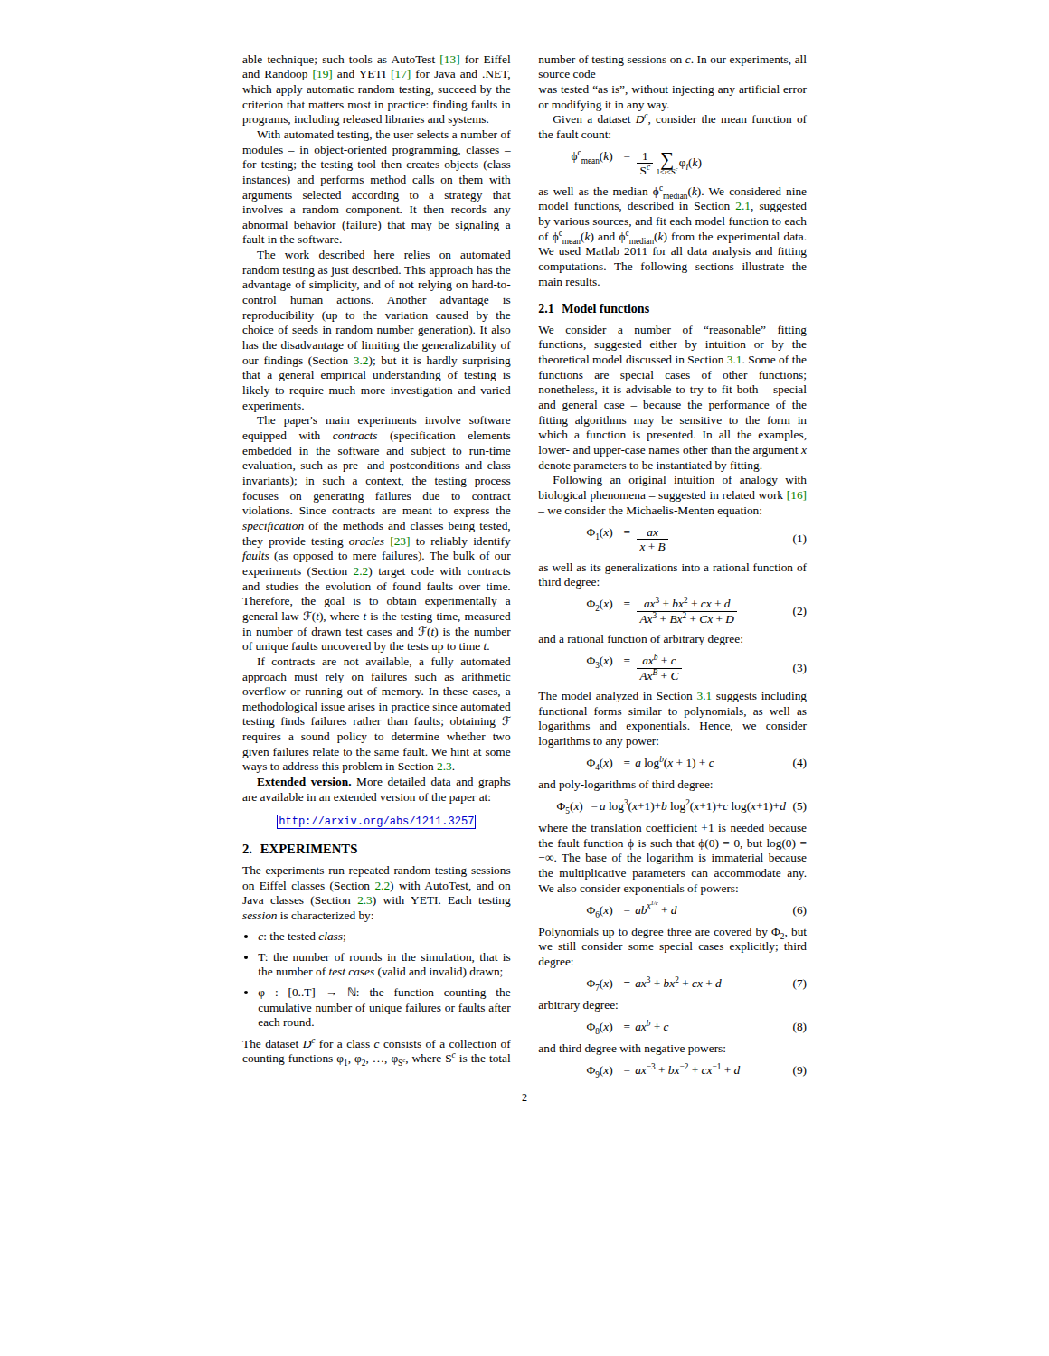able technique; such tools as AutoTest [13] for Eiffel and Randoop [19] and YETI [17] for Java and .NET, which apply automatic random testing, succeed by the criterion that matters most in practice: finding faults in programs, including released libraries and systems.
With automated testing, the user selects a number of modules – in object-oriented programming, classes – for testing; the testing tool then creates objects (class instances) and performs method calls on them with arguments selected according to a strategy that involves a random component. It then records any abnormal behavior (failure) that may be signaling a fault in the software.
The work described here relies on automated random testing as just described. This approach has the advantage of simplicity, and of not relying on hard-to-control human actions. Another advantage is reproducibility (up to the variation caused by the choice of seeds in random number generation). It also has the disadvantage of limiting the generalizability of our findings (Section 3.2); but it is hardly surprising that a general empirical understanding of testing is likely to require much more investigation and varied experiments.
The paper's main experiments involve software equipped with contracts (specification elements embedded in the software and subject to run-time evaluation, such as pre- and postconditions and class invariants); in such a context, the testing process focuses on generating failures due to contract violations. Since contracts are meant to express the specification of the methods and classes being tested, they provide testing oracles [23] to reliably identify faults (as opposed to mere failures). The bulk of our experiments (Section 2.2) target code with contracts and studies the evolution of found faults over time. Therefore, the goal is to obtain experimentally a general law ℱ(t), where t is the testing time, measured in number of drawn test cases and ℱ(t) is the number of unique faults uncovered by the tests up to time t.
If contracts are not available, a fully automated approach must rely on failures such as arithmetic overflow or running out of memory. In these cases, a methodological issue arises in practice since automated testing finds failures rather than faults; obtaining ℱ requires a sound policy to determine whether two given failures relate to the same fault. We hint at some ways to address this problem in Section 2.3.
Extended version. More detailed data and graphs are available in an extended version of the paper at:
http://arxiv.org/abs/1211.3257
2. EXPERIMENTS
The experiments run repeated random testing sessions on Eiffel classes (Section 2.2) with AutoTest, and on Java classes (Section 2.3) with YETI. Each testing session is characterized by:
c: the tested class;
T: the number of rounds in the simulation, that is the number of test cases (valid and invalid) drawn;
φ : [0..T] → ℕ: the function counting the cumulative number of unique failures or faults after each round.
The dataset Dc for a class c consists of a collection of counting functions φ1, φ2, …, φSc, where Sc is the total number of testing sessions on c. In our experiments, all source code
was tested “as is”, without injecting any artificial error or modifying it in any way.
Given a dataset Dc, consider the mean function of the fault count:
ϕcmean(k) = 1 Sc∑1≤i≤Scφi(k)
as well as the median ϕcmedian(k). We considered nine model functions, described in Section 2.1, suggested by various sources, and fit each model function to each of ϕcmean(k) and ϕcmedian(k) from the experimental data. We used Matlab 2011 for all data analysis and fitting computations. The following sections illustrate the main results.
2.1 Model functions
We consider a number of “reasonable” fitting functions, suggested either by intuition or by the theoretical model discussed in Section 3.1. Some of the functions are special cases of other functions; nonetheless, it is advisable to try to fit both – special and general case – because the performance of the fitting algorithms may be sensitive to the form in which a function is presented. In all the examples, lower- and upper-case names other than the argument x denote parameters to be instantiated by fitting.
Following an original intuition of analogy with biological phenomena – suggested in related work [16] – we consider the Michaelis-Menten equation:
Φ1(x) = ax x + B (1)
as well as its generalizations into a rational function of third degree:
Φ2(x) = ax3 + bx2 + cx + d Ax3 + Bx2 + Cx + D (2)
and a rational function of arbitrary degree:
Φ3(x) = axb + c AxB + C (3)
The model analyzed in Section 3.1 suggests including functional forms similar to polynomials, as well as logarithms and exponentials. Hence, we consider logarithms to any power:
Φ4(x) = a logb(x + 1) + c (4)
and poly-logarithms of third degree:
Φ5(x) = a log3(x+1)+b log2(x+1)+c log(x+1)+d (5)
where the translation coefficient +1 is needed because the fault function ϕ is such that ϕ(0) = 0, but log(0) = −∞. The base of the logarithm is immaterial because the multiplicative parameters can accommodate any. We also consider exponentials of powers:
Φ6(x) = abx1/c + d (6)
Polynomials up to degree three are covered by Φ2, but we still consider some special cases explicitly; third degree:
Φ7(x) = ax3 + bx2 + cx + d (7)
arbitrary degree:
Φ8(x) = axb + c (8)
and third degree with negative powers:
Φ9(x) = ax−3 + bx−2 + cx−1 + d (9)
2